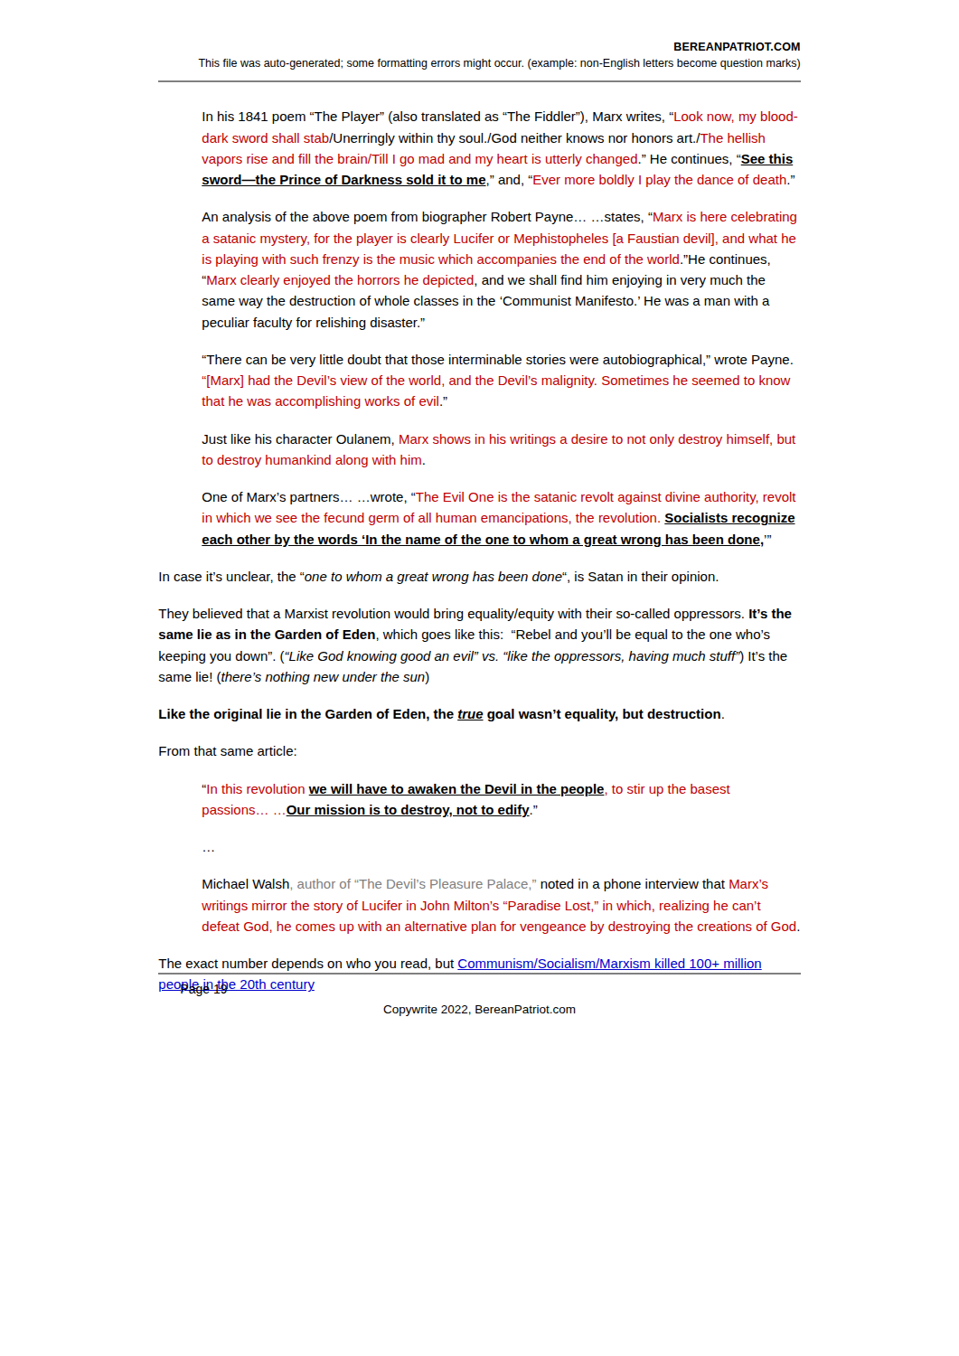BEREANPATRIOT.COM This file was auto-generated; some formatting errors might occur. (example: non-English letters become question marks)
In his 1841 poem “The Player” (also translated as “The Fiddler”), Marx writes, “Look now, my blood-dark sword shall stab/Unerringly within thy soul./God neither knows nor honors art./The hellish vapors rise and fill the brain/Till I go mad and my heart is utterly changed.” He continues, “See this sword—the Prince of Darkness sold it to me,” and, “Ever more boldly I play the dance of death.”
An analysis of the above poem from biographer Robert Payne… …states, “Marx is here celebrating a satanic mystery, for the player is clearly Lucifer or Mephistopheles [a Faustian devil], and what he is playing with such frenzy is the music which accompanies the end of the world.”He continues, “Marx clearly enjoyed the horrors he depicted, and we shall find him enjoying in very much the same way the destruction of whole classes in the ‘Communist Manifesto.’ He was a man with a peculiar faculty for relishing disaster.”
“There can be very little doubt that those interminable stories were autobiographical,” wrote Payne. “[Marx] had the Devil’s view of the world, and the Devil’s malignity. Sometimes he seemed to know that he was accomplishing works of evil.”
Just like his character Oulanem, Marx shows in his writings a desire to not only destroy himself, but to destroy humankind along with him.
One of Marx’s partners… …wrote, “The Evil One is the satanic revolt against divine authority, revolt in which we see the fecund germ of all human emancipations, the revolution. Socialists recognize each other by the words ‘In the name of the one to whom a great wrong has been done,’”
In case it’s unclear, the “one to whom a great wrong has been done“, is Satan in their opinion.
They believed that a Marxist revolution would bring equality/equity with their so-called oppressors. It’s the same lie as in the Garden of Eden, which goes like this: “Rebel and you’ll be equal to the one who’s keeping you down”. (“Like God knowing good an evil” vs. “like the oppressors, having much stuff”) It’s the same lie! (there’s nothing new under the sun)
Like the original lie in the Garden of Eden, the true goal wasn’t equality, but destruction.
From that same article:
“In this revolution we will have to awaken the Devil in the people, to stir up the basest passions… …Our mission is to destroy, not to edify.”
…
Michael Walsh, author of “The Devil’s Pleasure Palace,” noted in a phone interview that Marx’s writings mirror the story of Lucifer in John Milton’s “Paradise Lost,” in which, realizing he can’t defeat God, he comes up with an alternative plan for vengeance by destroying the creations of God.
The exact number depends on who you read, but Communism/Socialism/Marxism killed 100+ million people in the 20th century
Page 19
Copywrite 2022, BereanPatriot.com